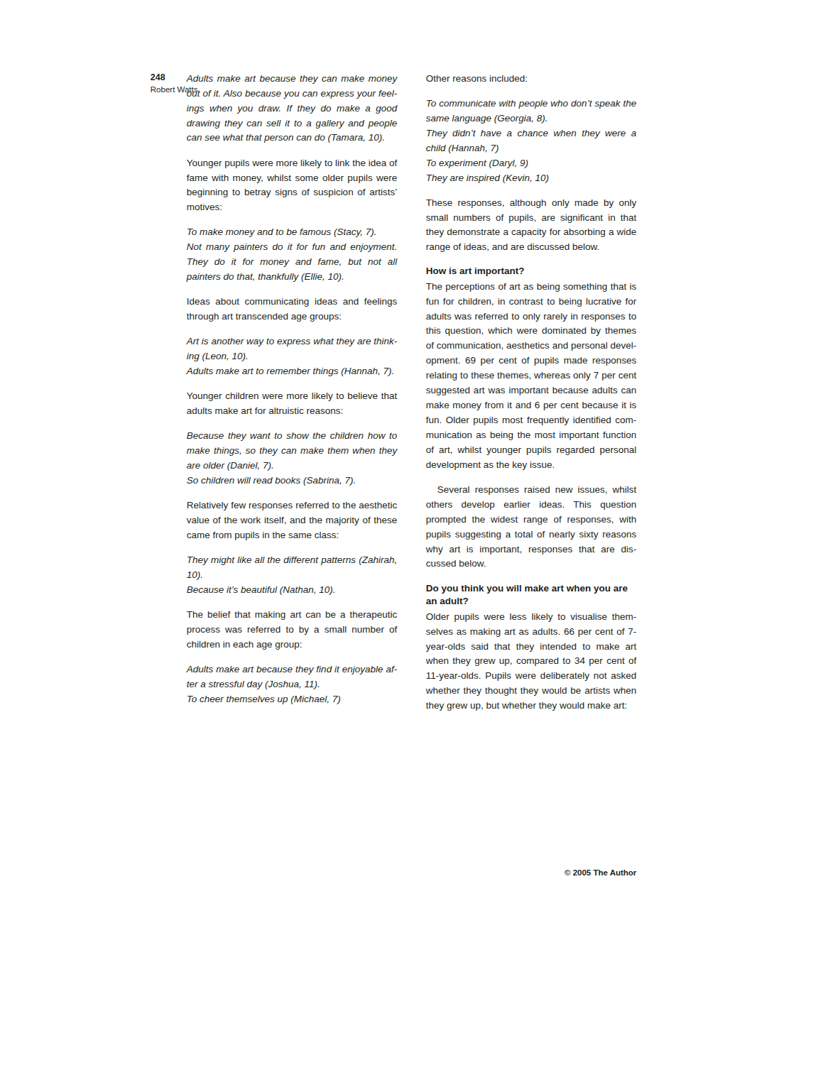248 Robert Watts
Adults make art because they can make money out of it. Also because you can express your feelings when you draw. If they do make a good drawing they can sell it to a gallery and people can see what that person can do (Tamara, 10).
Younger pupils were more likely to link the idea of fame with money, whilst some older pupils were beginning to betray signs of suspicion of artists’ motives:
To make money and to be famous (Stacy, 7).
Not many painters do it for fun and enjoyment. They do it for money and fame, but not all painters do that, thankfully (Ellie, 10).
Ideas about communicating ideas and feelings through art transcended age groups:
Art is another way to express what they are thinking (Leon, 10).
Adults make art to remember things (Hannah, 7).
Younger children were more likely to believe that adults make art for altruistic reasons:
Because they want to show the children how to make things, so they can make them when they are older (Daniel, 7).
So children will read books (Sabrina, 7).
Relatively few responses referred to the aesthetic value of the work itself, and the majority of these came from pupils in the same class:
They might like all the different patterns (Zahirah, 10).
Because it’s beautiful (Nathan, 10).
The belief that making art can be a therapeutic process was referred to by a small number of children in each age group:
Adults make art because they find it enjoyable after a stressful day (Joshua, 11).
To cheer themselves up (Michael, 7)
Other reasons included:
To communicate with people who don’t speak the same language (Georgia, 8).
They didn’t have a chance when they were a child (Hannah, 7)
To experiment (Daryl, 9)
They are inspired (Kevin, 10)
These responses, although only made by only small numbers of pupils, are significant in that they demonstrate a capacity for absorbing a wide range of ideas, and are discussed below.
How is art important?
The perceptions of art as being something that is fun for children, in contrast to being lucrative for adults was referred to only rarely in responses to this question, which were dominated by themes of communication, aesthetics and personal development. 69 per cent of pupils made responses relating to these themes, whereas only 7 per cent suggested art was important because adults can make money from it and 6 per cent because it is fun. Older pupils most frequently identified communication as being the most important function of art, whilst younger pupils regarded personal development as the key issue.
Several responses raised new issues, whilst others develop earlier ideas. This question prompted the widest range of responses, with pupils suggesting a total of nearly sixty reasons why art is important, responses that are discussed below.
Do you think you will make art when you are an adult?
Older pupils were less likely to visualise themselves as making art as adults. 66 per cent of 7-year-olds said that they intended to make art when they grew up, compared to 34 per cent of 11-year-olds. Pupils were deliberately not asked whether they thought they would be artists when they grew up, but whether they would make art:
© 2005 The Author